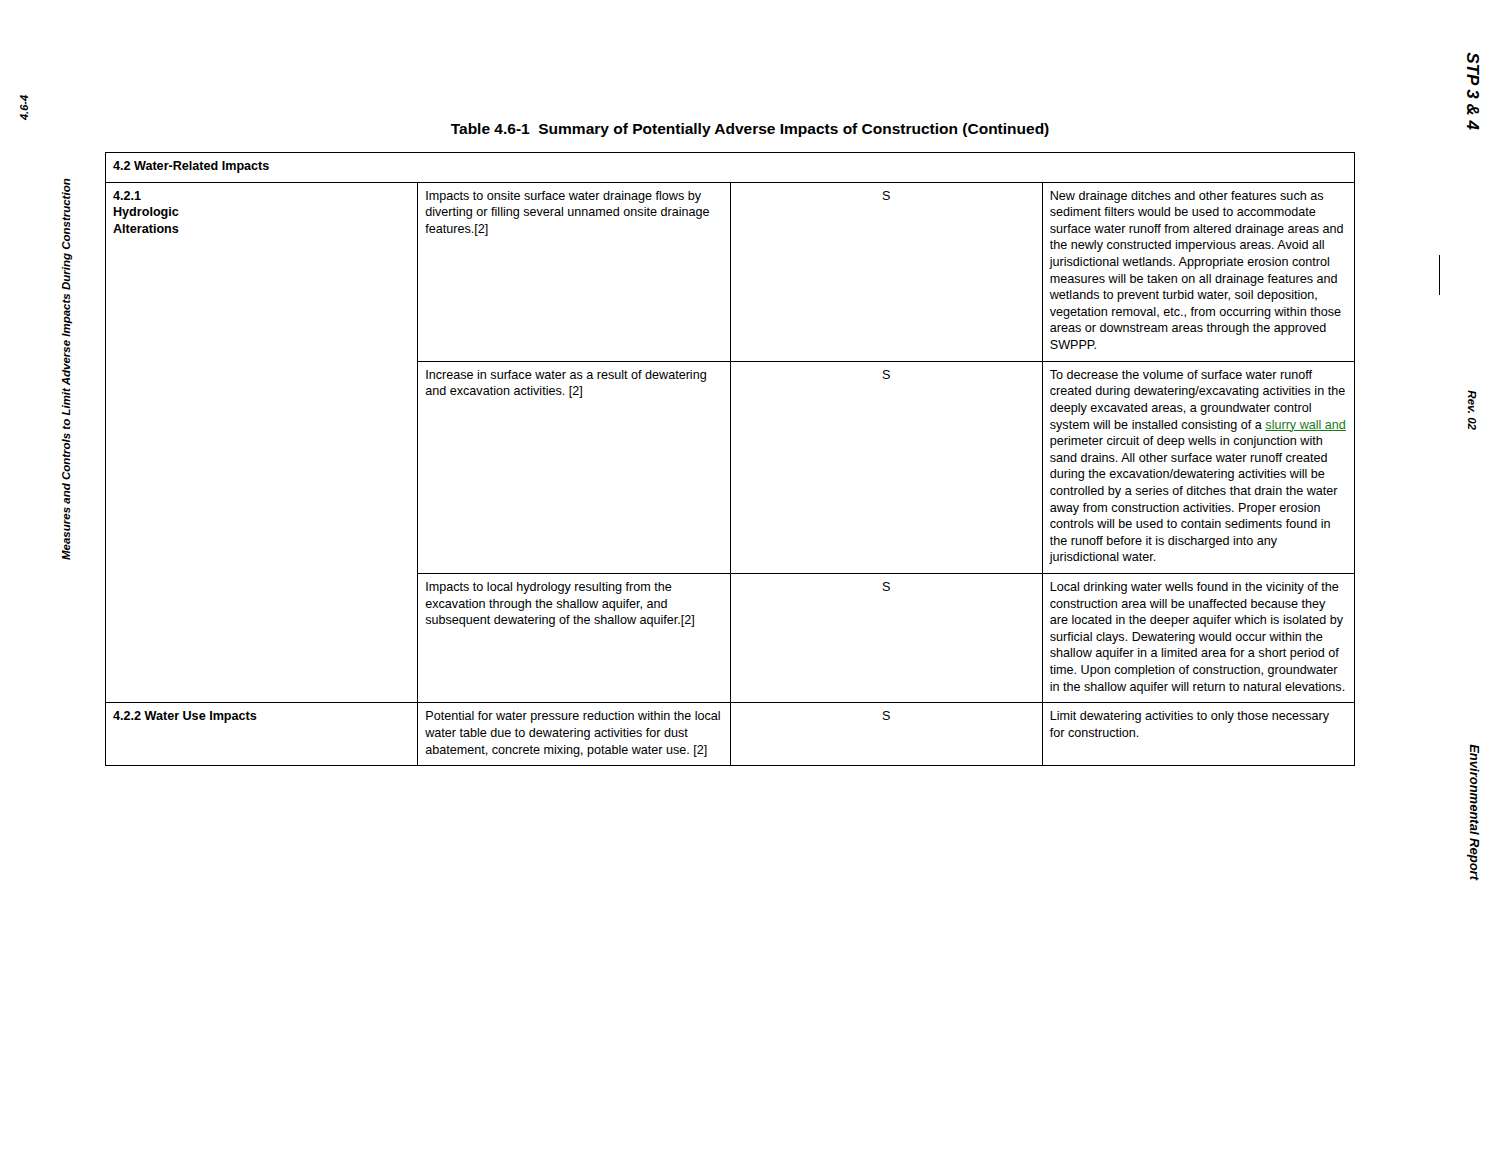4.6-4
Measures and Controls to Limit Adverse Impacts During Construction
STP 3 & 4
Rev. 02
Environmental Report
Table 4.6-1 Summary of Potentially Adverse Impacts of Construction (Continued)
| 4.2 Water-Related Impacts |
| 4.2.1 Hydrologic Alterations | Impacts to onsite surface water drainage flows by diverting or filling several unnamed onsite drainage features.[2] | S | New drainage ditches and other features such as sediment filters would be used to accommodate surface water runoff from altered drainage areas and the newly constructed impervious areas. Avoid all jurisdictional wetlands. Appropriate erosion control measures will be taken on all drainage features and wetlands to prevent turbid water, soil deposition, vegetation removal, etc., from occurring within those areas or downstream areas through the approved SWPPP. |
| Increase in surface water as a result of dewatering and excavation activities. [2] | S | To decrease the volume of surface water runoff created during dewatering/excavating activities in the deeply excavated areas, a groundwater control system will be installed consisting of a slurry wall and perimeter circuit of deep wells in conjunction with sand drains. All other surface water runoff created during the excavation/dewatering activities will be controlled by a series of ditches that drain the water away from construction activities. Proper erosion controls will be used to contain sediments found in the runoff before it is discharged into any jurisdictional water. |
| Impacts to local hydrology resulting from the excavation through the shallow aquifer, and subsequent dewatering of the shallow aquifer.[2] | S | Local drinking water wells found in the vicinity of the construction area will be unaffected because they are located in the deeper aquifer which is isolated by surficial clays. Dewatering would occur within the shallow aquifer in a limited area for a short period of time. Upon completion of construction, groundwater in the shallow aquifer will return to natural elevations. |
| 4.2.2 Water Use Impacts | Potential for water pressure reduction within the local water table due to dewatering activities for dust abatement, concrete mixing, potable water use. [2] | S | Limit dewatering activities to only those necessary for construction. |